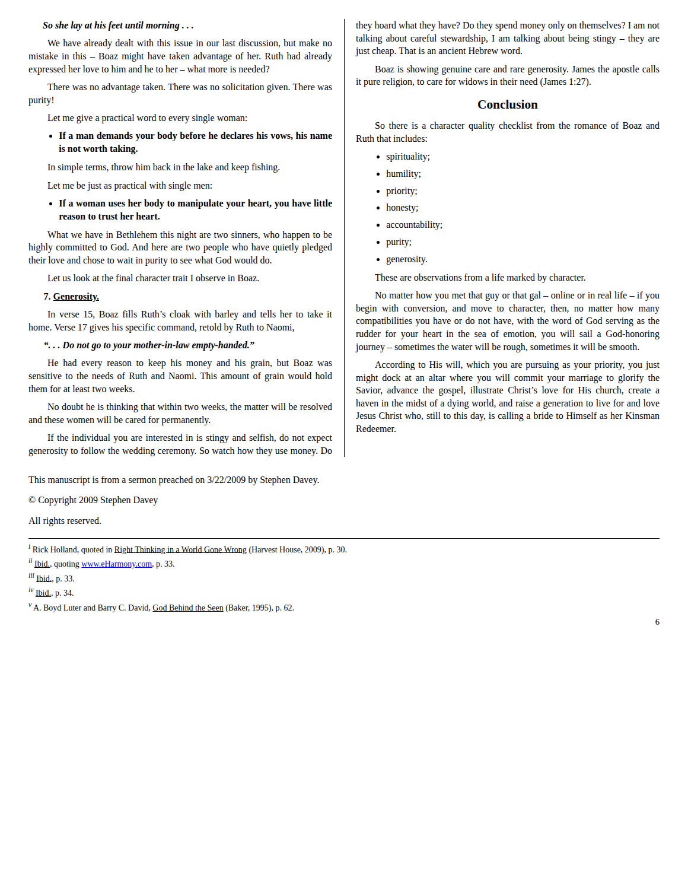So she lay at his feet until morning . . .
We have already dealt with this issue in our last discussion, but make no mistake in this – Boaz might have taken advantage of her. Ruth had already expressed her love to him and he to her – what more is needed?
There was no advantage taken. There was no solicitation given. There was purity!
Let me give a practical word to every single woman:
If a man demands your body before he declares his vows, his name is not worth taking.
In simple terms, throw him back in the lake and keep fishing.
Let me be just as practical with single men:
If a woman uses her body to manipulate your heart, you have little reason to trust her heart.
What we have in Bethlehem this night are two sinners, who happen to be highly committed to God. And here are two people who have quietly pledged their love and chose to wait in purity to see what God would do.
Let us look at the final character trait I observe in Boaz.
Generosity.
In verse 15, Boaz fills Ruth’s cloak with barley and tells her to take it home. Verse 17 gives his specific command, retold by Ruth to Naomi,
“. . . Do not go to your mother-in-law empty-handed.”
He had every reason to keep his money and his grain, but Boaz was sensitive to the needs of Ruth and Naomi. This amount of grain would hold them for at least two weeks.
No doubt he is thinking that within two weeks, the matter will be resolved and these women will be cared for permanently.
If the individual you are interested in is stingy and selfish, do not expect generosity to follow the wedding ceremony. So watch how they use money. Do they hoard what they have? Do they spend money only on themselves? I am not talking about careful stewardship, I am talking about being stingy – they are just cheap. That is an ancient Hebrew word.
Boaz is showing genuine care and rare generosity. James the apostle calls it pure religion, to care for widows in their need (James 1:27).
Conclusion
So there is a character quality checklist from the romance of Boaz and Ruth that includes:
spirituality;
humility;
priority;
honesty;
accountability;
purity;
generosity.
These are observations from a life marked by character.
No matter how you met that guy or that gal – online or in real life – if you begin with conversion, and move to character, then, no matter how many compatibilities you have or do not have, with the word of God serving as the rudder for your heart in the sea of emotion, you will sail a God-honoring journey – sometimes the water will be rough, sometimes it will be smooth.
According to His will, which you are pursuing as your priority, you just might dock at an altar where you will commit your marriage to glorify the Savior, advance the gospel, illustrate Christ’s love for His church, create a haven in the midst of a dying world, and raise a generation to live for and love Jesus Christ who, still to this day, is calling a bride to Himself as her Kinsman Redeemer.
This manuscript is from a sermon preached on 3/22/2009 by Stephen Davey.
© Copyright 2009 Stephen Davey
All rights reserved.
i Rick Holland, quoted in Right Thinking in a World Gone Wrong (Harvest House, 2009), p. 30.
ii Ibid., quoting www.eHarmony.com, p. 33.
iii Ibid., p. 33.
iv Ibid., p. 34.
v A. Boyd Luter and Barry C. David, God Behind the Seen (Baker, 1995), p. 62.
6